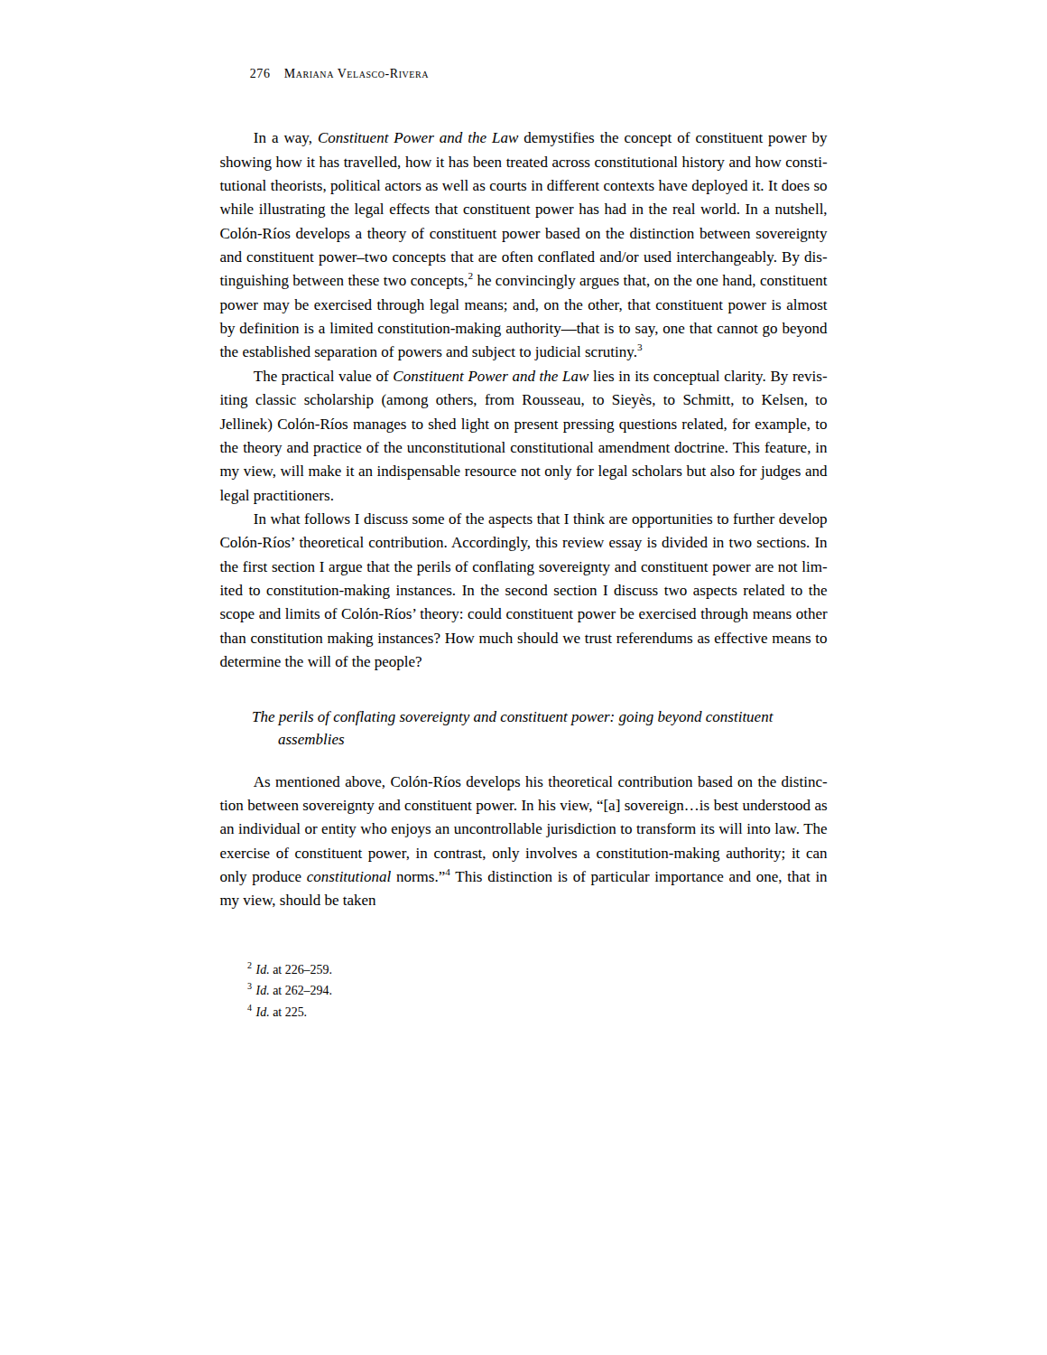276 Mariana Velasco-Rivera
In a way, Constituent Power and the Law demystifies the concept of constituent power by showing how it has travelled, how it has been treated across constitutional history and how constitutional theorists, political actors as well as courts in different contexts have deployed it. It does so while illustrating the legal effects that constituent power has had in the real world. In a nutshell, Colón-Ríos develops a theory of constituent power based on the distinction between sovereignty and constituent power–two concepts that are often conflated and/or used interchangeably. By distinguishing between these two concepts,2 he convincingly argues that, on the one hand, constituent power may be exercised through legal means; and, on the other, that constituent power is almost by definition is a limited constitution-making authority—that is to say, one that cannot go beyond the established separation of powers and subject to judicial scrutiny.3
The practical value of Constituent Power and the Law lies in its conceptual clarity. By revisiting classic scholarship (among others, from Rousseau, to Sieyès, to Schmitt, to Kelsen, to Jellinek) Colón-Ríos manages to shed light on present pressing questions related, for example, to the theory and practice of the unconstitutional constitutional amendment doctrine. This feature, in my view, will make it an indispensable resource not only for legal scholars but also for judges and legal practitioners.
In what follows I discuss some of the aspects that I think are opportunities to further develop Colón-Ríos’ theoretical contribution. Accordingly, this review essay is divided in two sections. In the first section I argue that the perils of conflating sovereignty and constituent power are not limited to constitution-making instances. In the second section I discuss two aspects related to the scope and limits of Colón-Ríos’ theory: could constituent power be exercised through means other than constitution making instances? How much should we trust referendums as effective means to determine the will of the people?
The perils of conflating sovereignty and constituent power: going beyond constituent assemblies
As mentioned above, Colón-Ríos develops his theoretical contribution based on the distinction between sovereignty and constituent power. In his view, “[a] sovereign…is best understood as an individual or entity who enjoys an uncontrollable jurisdiction to transform its will into law. The exercise of constituent power, in contrast, only involves a constitution-making authority; it can only produce constitutional norms.”4 This distinction is of particular importance and one, that in my view, should be taken
2 Id. at 226–259.
3 Id. at 262–294.
4 Id. at 225.